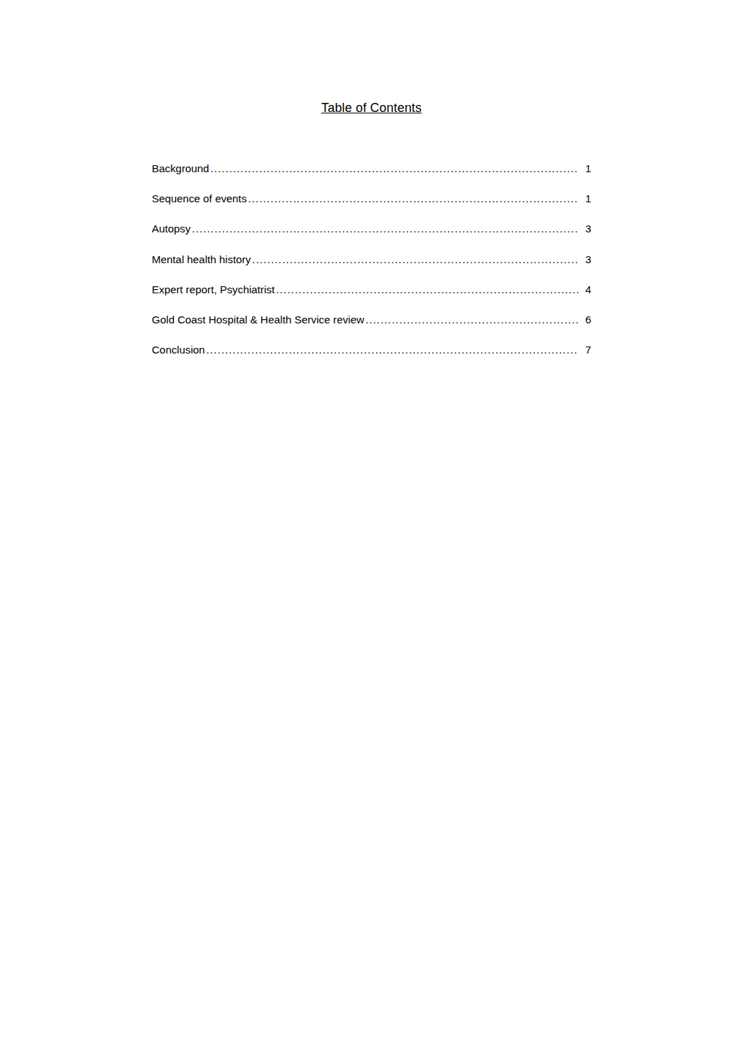Table of Contents
Background .................................................................................................................. 1
Sequence of events ..................................................................................................... 1
Autopsy ..................................................................................................................... 3
Mental health history ................................................................................................... 3
Expert report, Psychiatrist ........................................................................................... 4
Gold Coast Hospital & Health Service review ............................................................. 6
Conclusion ................................................................................................................ 7